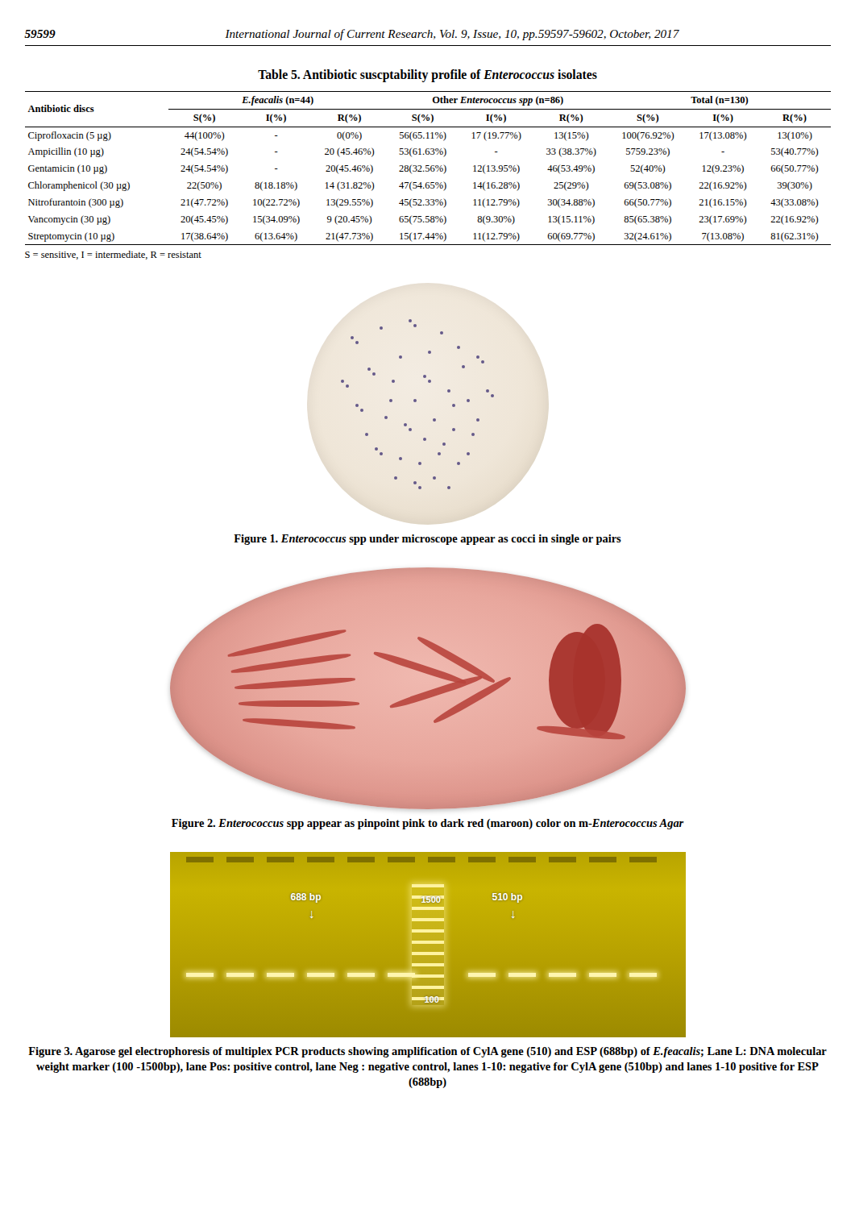59599 International Journal of Current Research, Vol. 9, Issue, 10, pp.59597-59602, October, 2017
Table 5. Antibiotic suscptability profile of Enterococcus isolates
| Antibiotic discs | E.feacalis (n=44) | Other Enterococcus spp (n=86) | Total (n=130) |
| --- | --- | --- | --- |
| S(%) | I(%) | R(%) | S(%) | I(%) | R(%) | S(%) | I(%) | R(%) |
| Ciprofloxacin (5 µg) | 44(100%) | - | 0(0%) | 56(65.11%) | 17 (19.77%) | 13(15%) | 100(76.92%) | 17(13.08%) | 13(10%) |
| Ampicillin (10 µg) | 24(54.54%) | - | 20 (45.46%) | 53(61.63%) | - | 33 (38.37%) | 5759.23%) | - | 53(40.77%) |
| Gentamicin (10 µg) | 24(54.54%) | - | 20(45.46%) | 28(32.56%) | 12(13.95%) | 46(53.49%) | 52(40%) | 12(9.23%) | 66(50.77%) |
| Chloramphenicol (30 µg) | 22(50%) | 8(18.18%) | 14 (31.82%) | 47(54.65%) | 14(16.28%) | 25(29%) | 69(53.08%) | 22(16.92%) | 39(30%) |
| Nitrofurantoin (300 µg) | 21(47.72%) | 10(22.72%) | 13(29.55%) | 45(52.33%) | 11(12.79%) | 30(34.88%) | 66(50.77%) | 21(16.15%) | 43(33.08%) |
| Vancomycin (30 µg) | 20(45.45%) | 15(34.09%) | 9 (20.45%) | 65(75.58%) | 8(9.30%) | 13(15.11%) | 85(65.38%) | 23(17.69%) | 22(16.92%) |
| Streptomycin (10 µg) | 17(38.64%) | 6(13.64%) | 21(47.73%) | 15(17.44%) | 11(12.79%) | 60(69.77%) | 32(24.61%) | 7(13.08%) | 81(62.31%) |
S = sensitive, I = intermediate, R = resistant
Figure 1. Enterococcus spp under microscope appear as cocci in single or pairs
Figure 2. Enterococcus spp appear as pinpoint pink to dark red (maroon) color on m-Enterococcus Agar
1500 100 688 bp ↓ 510 bp ↓
Figure 3. Agarose gel electrophoresis of multiplex PCR products showing amplification of CylA gene (510) and ESP (688bp) of E.feacalis; Lane L: DNA molecular weight marker (100 -1500bp), lane Pos: positive control, lane Neg : negative control, lanes 1-10: negative for CylA gene (510bp) and lanes 1-10 positive for ESP (688bp)